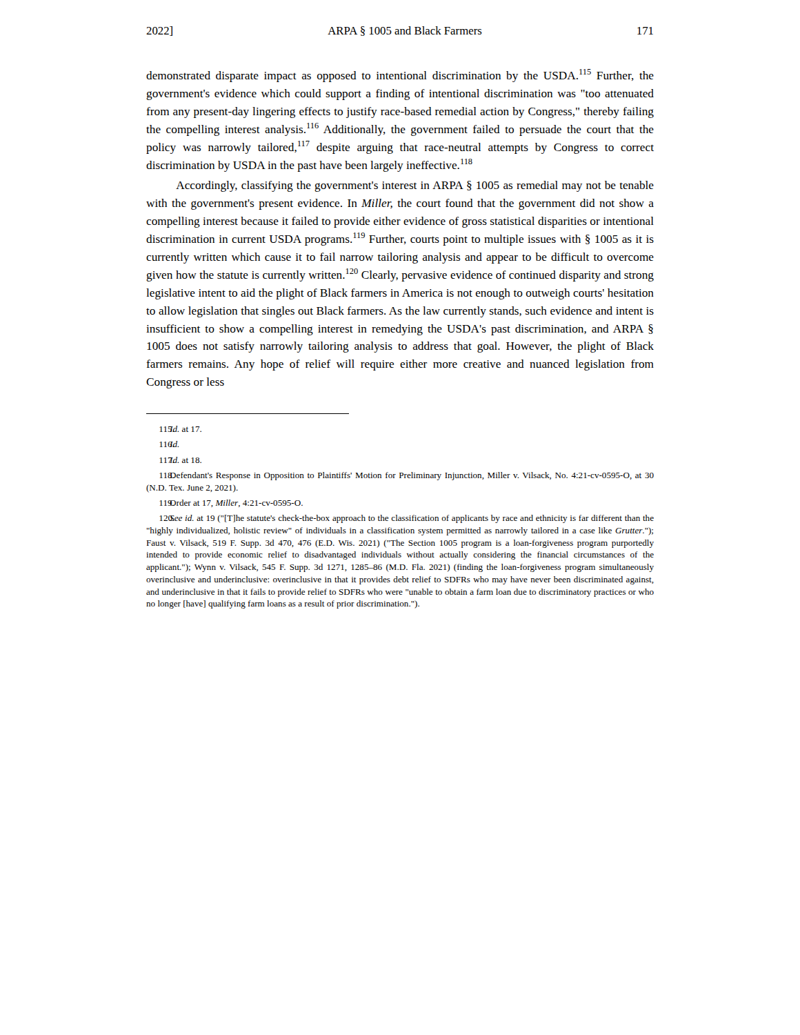2022] ARPA § 1005 and Black Farmers 171
demonstrated disparate impact as opposed to intentional discrimination by the USDA.115 Further, the government's evidence which could support a finding of intentional discrimination was "too attenuated from any present-day lingering effects to justify race-based remedial action by Congress," thereby failing the compelling interest analysis.116 Additionally, the government failed to persuade the court that the policy was narrowly tailored,117 despite arguing that race-neutral attempts by Congress to correct discrimination by USDA in the past have been largely ineffective.118
Accordingly, classifying the government's interest in ARPA § 1005 as remedial may not be tenable with the government's present evidence. In Miller, the court found that the government did not show a compelling interest because it failed to provide either evidence of gross statistical disparities or intentional discrimination in current USDA programs.119 Further, courts point to multiple issues with § 1005 as it is currently written which cause it to fail narrow tailoring analysis and appear to be difficult to overcome given how the statute is currently written.120 Clearly, pervasive evidence of continued disparity and strong legislative intent to aid the plight of Black farmers in America is not enough to outweigh courts' hesitation to allow legislation that singles out Black farmers. As the law currently stands, such evidence and intent is insufficient to show a compelling interest in remedying the USDA's past discrimination, and ARPA § 1005 does not satisfy narrowly tailoring analysis to address that goal. However, the plight of Black farmers remains. Any hope of relief will require either more creative and nuanced legislation from Congress or less
115. Id. at 17.
116. Id.
117. Id. at 18.
118. Defendant's Response in Opposition to Plaintiffs' Motion for Preliminary Injunction, Miller v. Vilsack, No. 4:21-cv-0595-O, at 30 (N.D. Tex. June 2, 2021).
119. Order at 17, Miller, 4:21-cv-0595-O.
120. See id. at 19 ("[T]he statute's check-the-box approach to the classification of applicants by race and ethnicity is far different than the "highly individualized, holistic review" of individuals in a classification system permitted as narrowly tailored in a case like Grutter."); Faust v. Vilsack, 519 F. Supp. 3d 470, 476 (E.D. Wis. 2021) ("The Section 1005 program is a loan-forgiveness program purportedly intended to provide economic relief to disadvantaged individuals without actually considering the financial circumstances of the applicant."); Wynn v. Vilsack, 545 F. Supp. 3d 1271, 1285–86 (M.D. Fla. 2021) (finding the loan-forgiveness program simultaneously overinclusive and underinclusive: overinclusive in that it provides debt relief to SDFRs who may have never been discriminated against, and underinclusive in that it fails to provide relief to SDFRs who were "unable to obtain a farm loan due to discriminatory practices or who no longer [have] qualifying farm loans as a result of prior discrimination.").